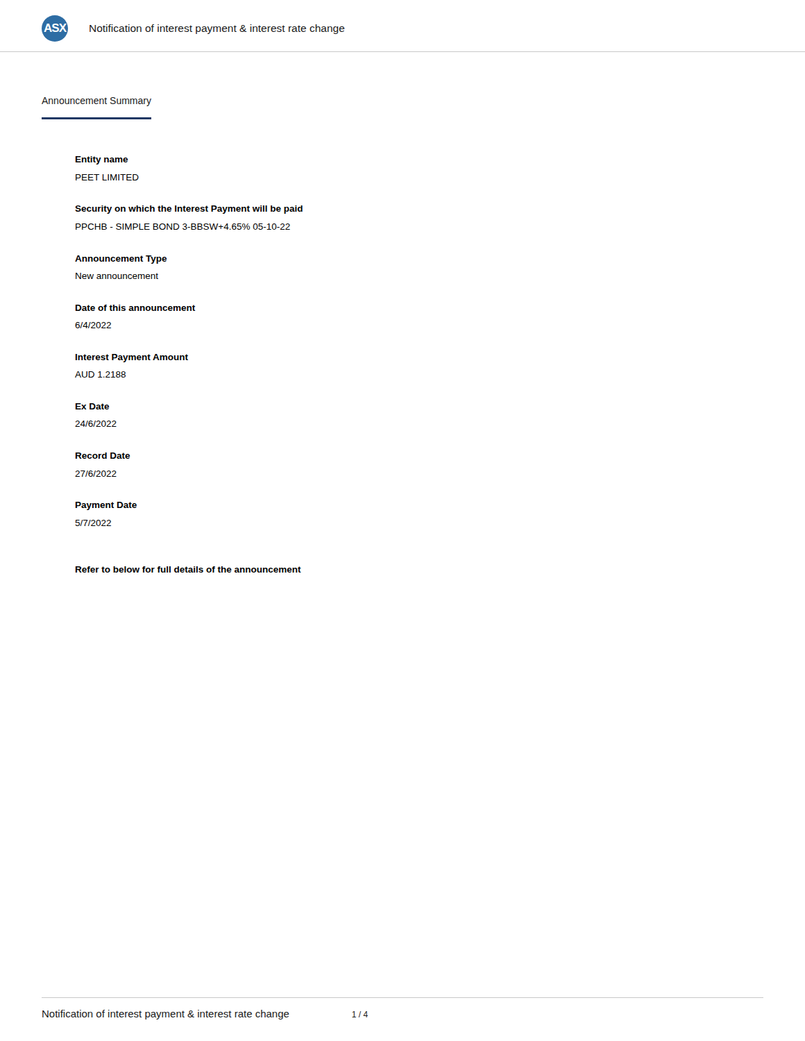ASX
Notification of interest payment & interest rate change
Announcement Summary
Entity name
PEET LIMITED
Security on which the Interest Payment will be paid
PPCHB - SIMPLE BOND 3-BBSW+4.65% 05-10-22
Announcement Type
New announcement
Date of this announcement
6/4/2022
Interest Payment Amount
AUD 1.2188
Ex Date
24/6/2022
Record Date
27/6/2022
Payment Date
5/7/2022
Refer to below for full details of the announcement
Notification of interest payment & interest rate change 1 / 4